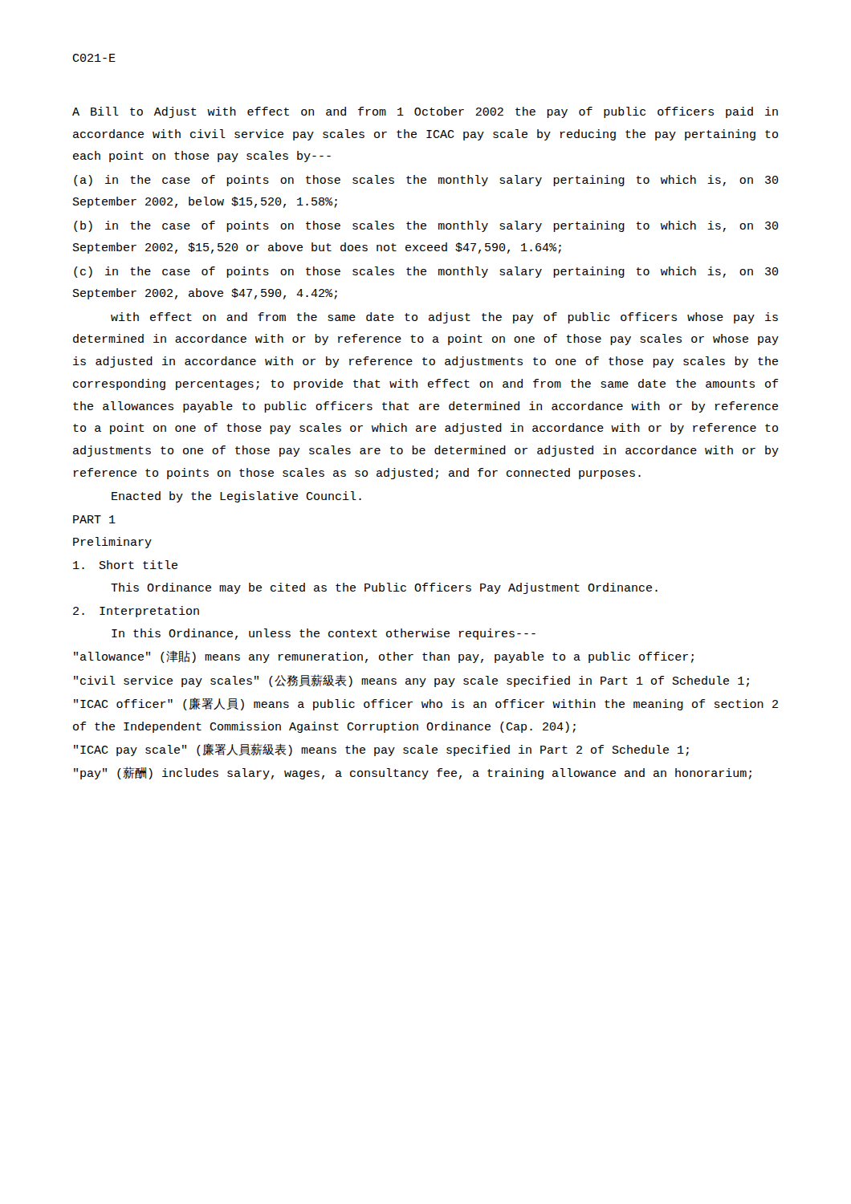C021-E
A Bill to Adjust with effect on and from 1 October 2002 the pay of public officers paid in accordance with civil service pay scales or the ICAC pay scale by reducing the pay pertaining to each point on those pay scales by---
(a) in the case of points on those scales the monthly salary pertaining to which is, on 30 September 2002, below $15,520, 1.58%;
(b) in the case of points on those scales the monthly salary pertaining to which is, on 30 September 2002, $15,520 or above but does not exceed $47,590, 1.64%;
(c) in the case of points on those scales the monthly salary pertaining to which is, on 30 September 2002, above $47,590, 4.42%;
with effect on and from the same date to adjust the pay of public officers whose pay is determined in accordance with or by reference to a point on one of those pay scales or whose pay is adjusted in accordance with or by reference to adjustments to one of those pay scales by the corresponding percentages; to provide that with effect on and from the same date the amounts of the allowances payable to public officers that are determined in accordance with or by reference to a point on one of those pay scales or which are adjusted in accordance with or by reference to adjustments to one of those pay scales are to be determined or adjusted in accordance with or by reference to points on those scales as so adjusted; and for connected purposes.
Enacted by the Legislative Council.
PART 1
Preliminary
1. Short title
This Ordinance may be cited as the Public Officers Pay Adjustment Ordinance.
2. Interpretation
In this Ordinance, unless the context otherwise requires---
"allowance" (津貼) means any remuneration, other than pay, payable to a public officer;
"civil service pay scales" (公務員薪級表) means any pay scale specified in Part 1 of Schedule 1;
"ICAC officer" (廉署人員) means a public officer who is an officer within the meaning of section 2 of the Independent Commission Against Corruption Ordinance (Cap. 204);
"ICAC pay scale" (廉署人員薪級表) means the pay scale specified in Part 2 of Schedule 1;
"pay" (薪酬) includes salary, wages, a consultancy fee, a training allowance and an honorarium;